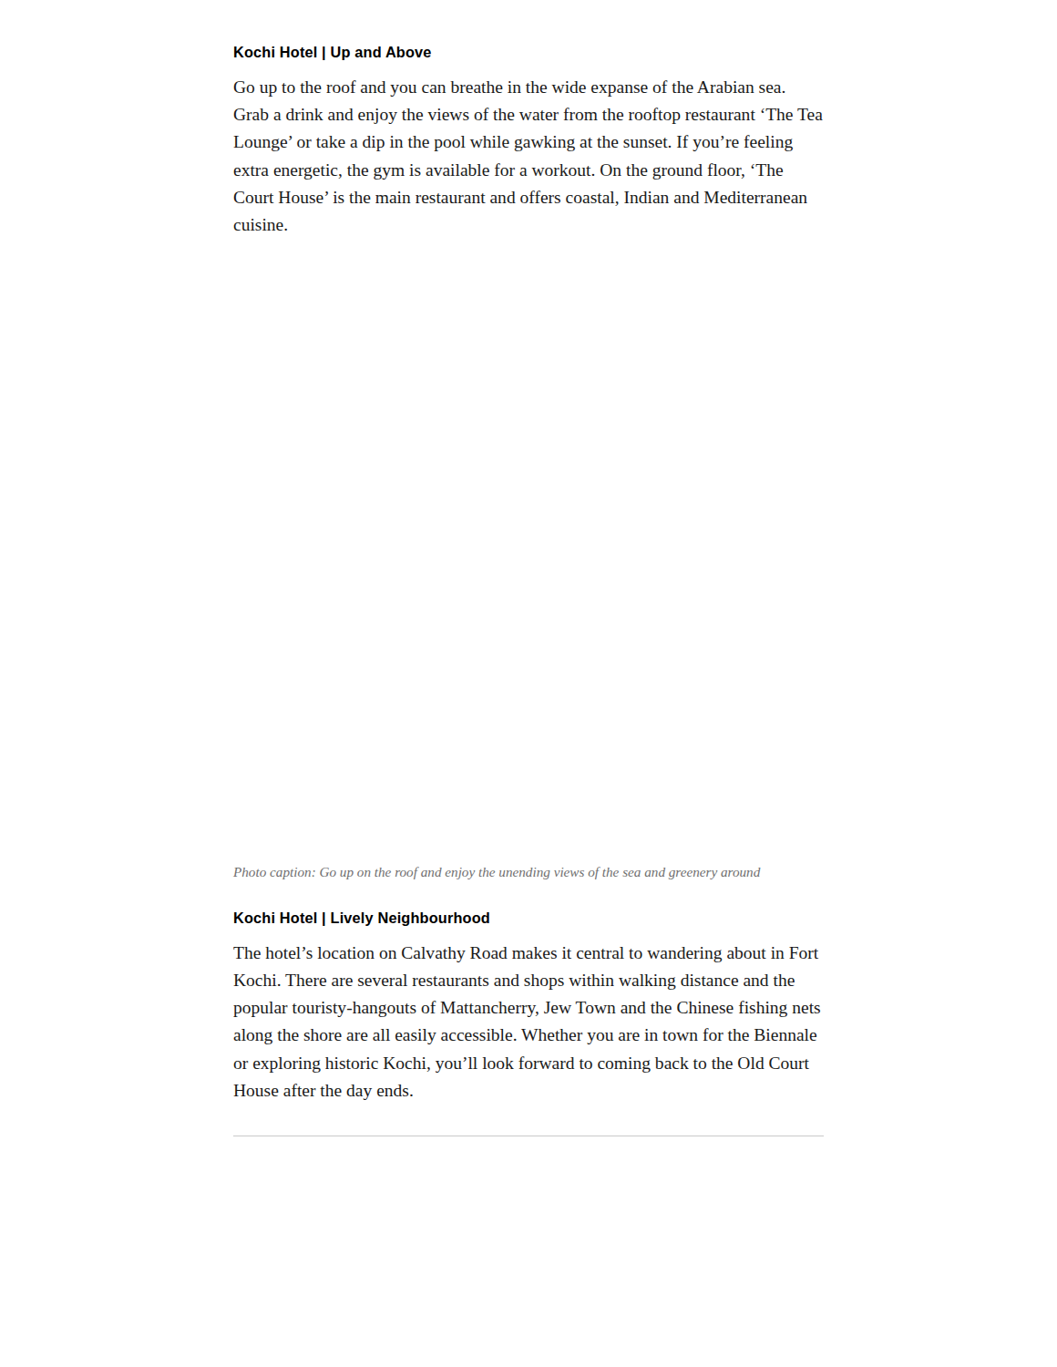Kochi Hotel | Up and Above
Go up to the roof and you can breathe in the wide expanse of the Arabian sea. Grab a drink and enjoy the views of the water from the rooftop restaurant ‘The Tea Lounge’ or take a dip in the pool while gawking at the sunset. If you’re feeling extra energetic, the gym is available for a workout. On the ground floor, ‘The Court House’ is the main restaurant and offers coastal, Indian and Mediterranean cuisine.
Photo caption: Go up on the roof and enjoy the unending views of the sea and greenery around
Kochi Hotel | Lively Neighbourhood
The hotel’s location on Calvathy Road makes it central to wandering about in Fort Kochi. There are several restaurants and shops within walking distance and the popular touristy-hangouts of Mattancherry, Jew Town and the Chinese fishing nets along the shore are all easily accessible. Whether you are in town for the Biennale or exploring historic Kochi, you’ll look forward to coming back to the Old Court House after the day ends.